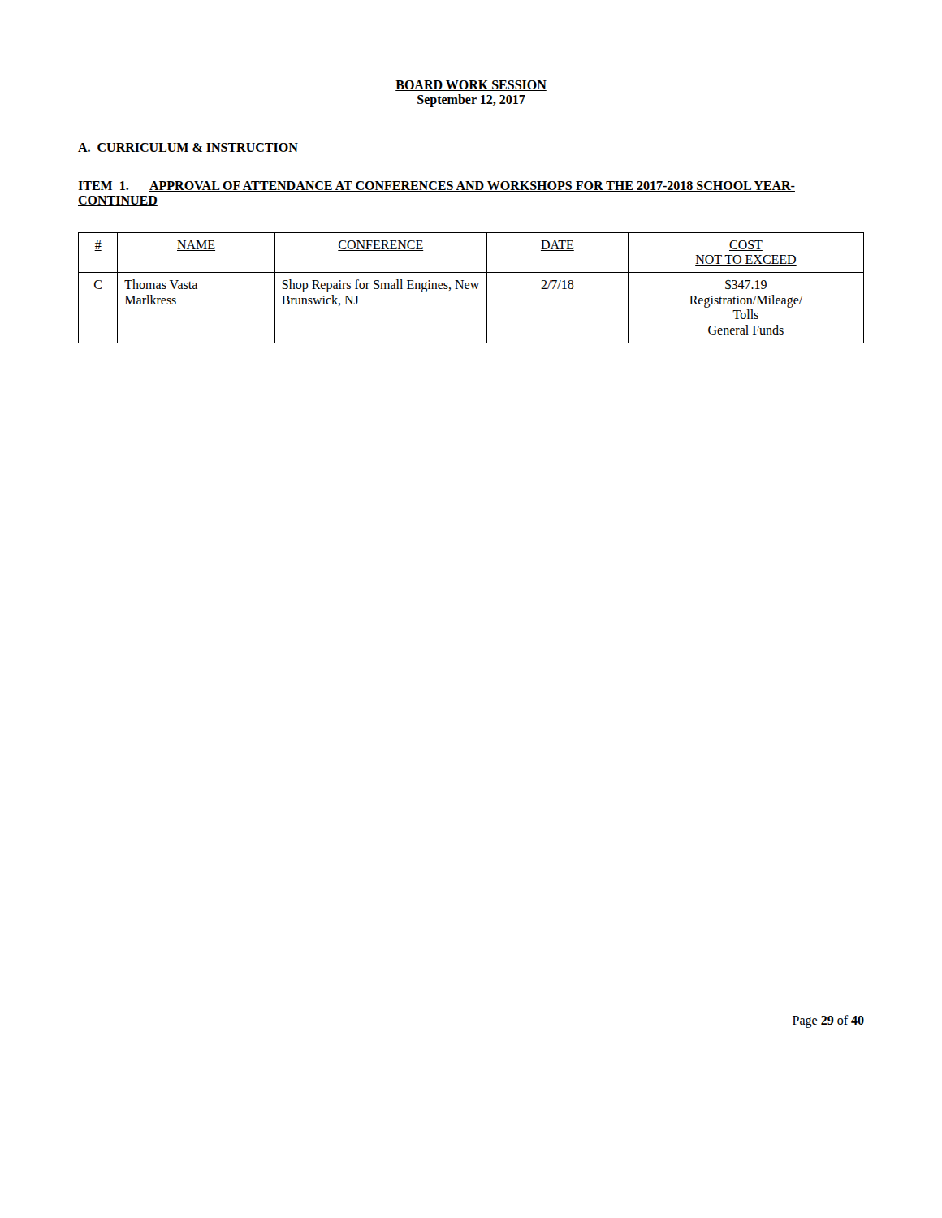BOARD WORK SESSION
September 12, 2017
A. CURRICULUM & INSTRUCTION
ITEM 1. APPROVAL OF ATTENDANCE AT CONFERENCES AND WORKSHOPS FOR THE 2017-2018 SCHOOL YEAR-CONTINUED
| # | NAME | CONFERENCE | DATE | COST NOT TO EXCEED |
| --- | --- | --- | --- | --- |
| C | Thomas Vasta Marlkress | Shop Repairs for Small Engines, New Brunswick, NJ | 2/7/18 | $347.19 Registration/Mileage/ Tolls General Funds |
Page 29 of 40